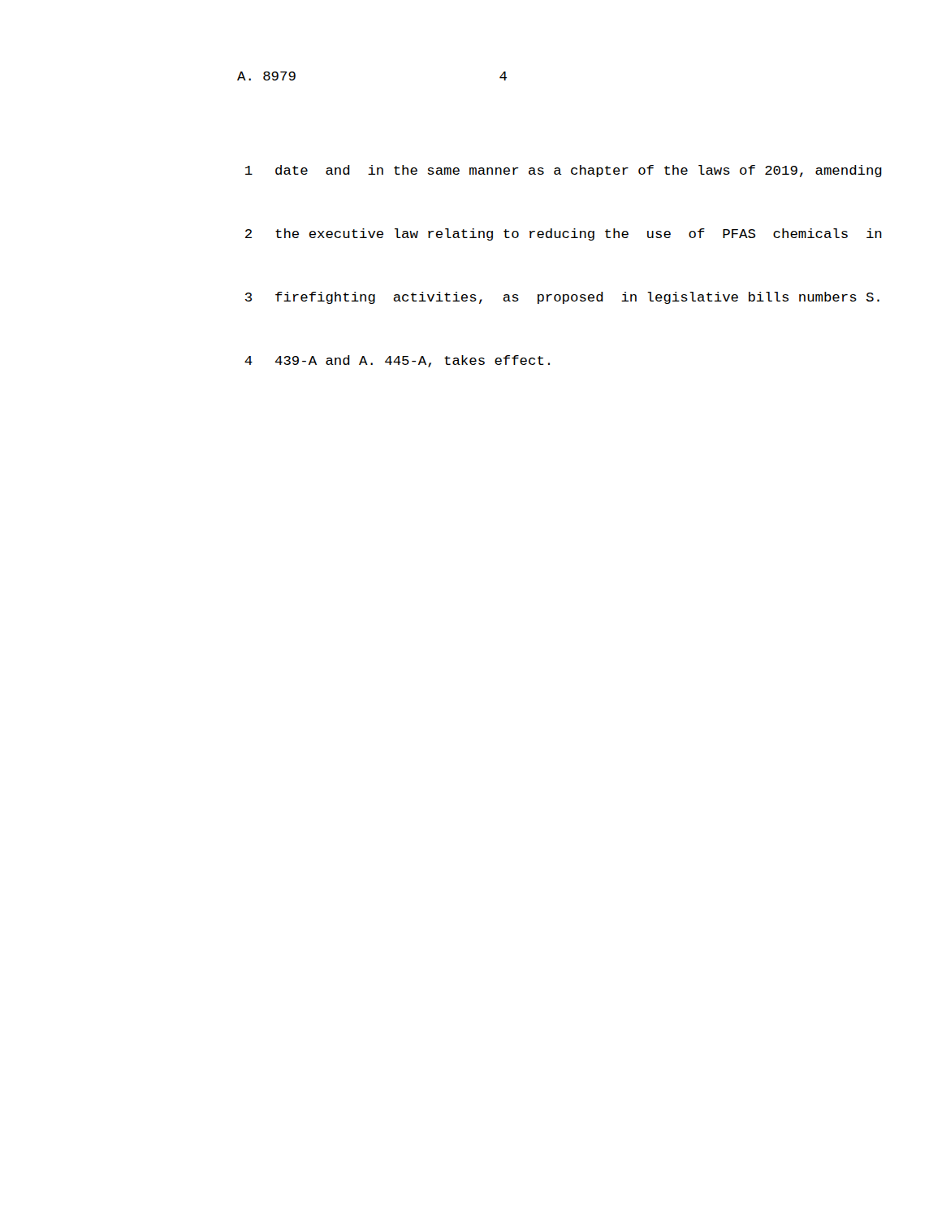A. 89794
1 date and in the same manner as a chapter of the laws of 2019, amending
2 the executive law relating to reducing the use of PFAS chemicals in
3 firefighting activities, as proposed in legislative bills numbers S.
4439-A and A. 445-A, takes effect.